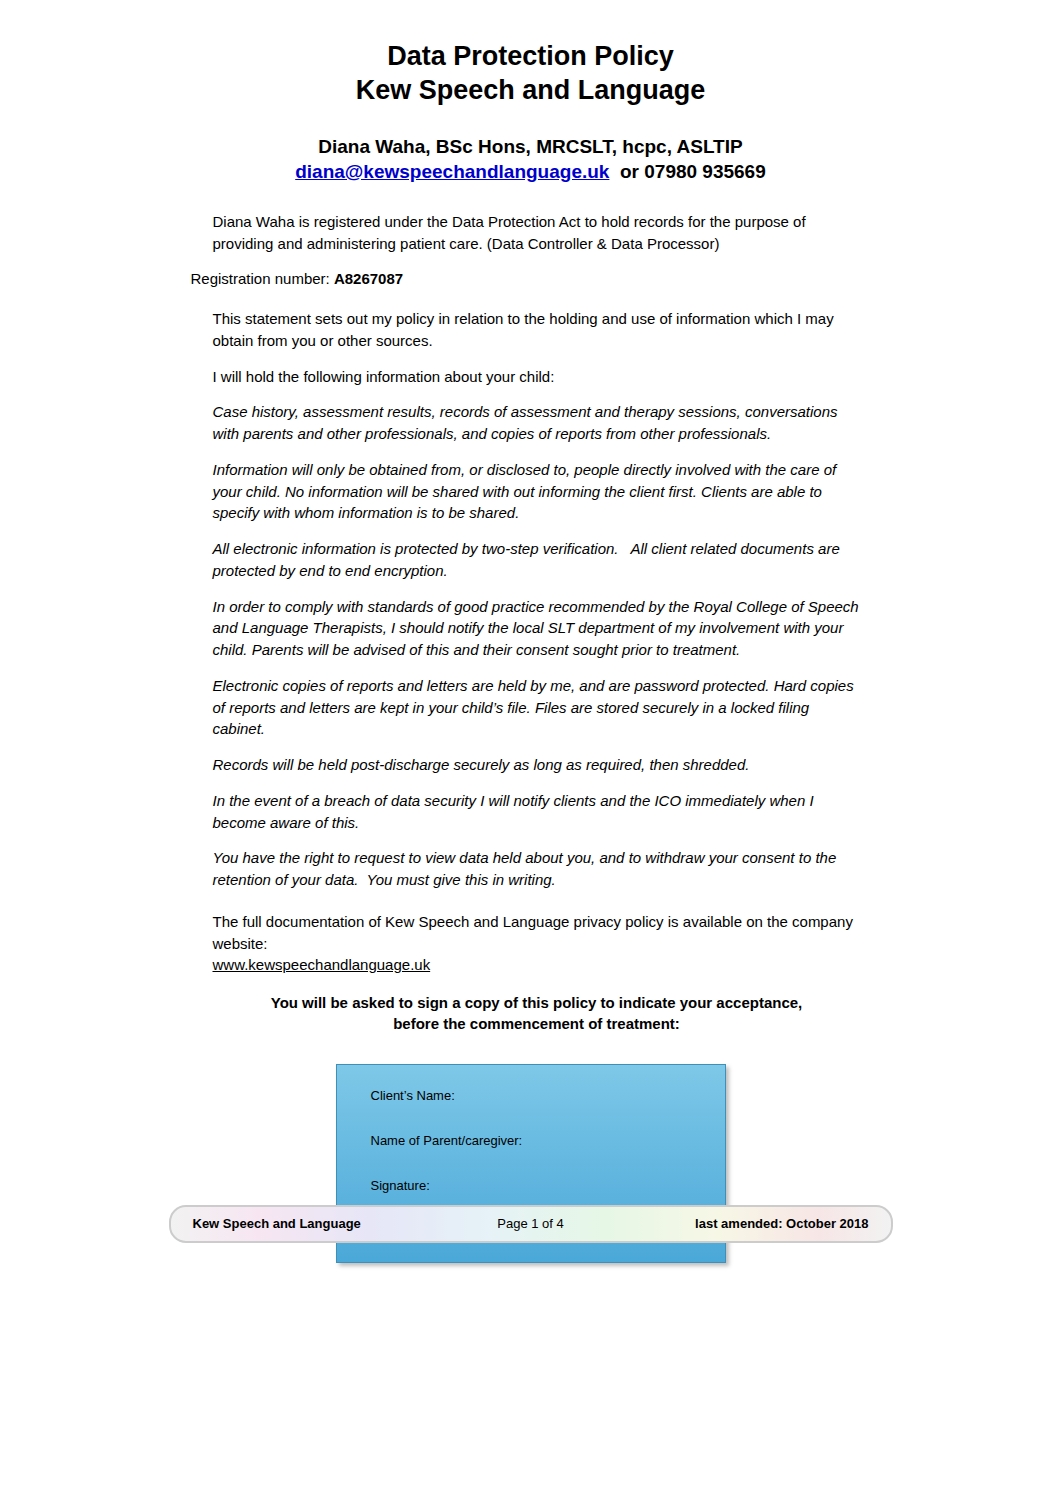Data Protection Policy
Kew Speech and Language
Diana Waha, BSc Hons, MRCSLT, hcpc, ASLTIP
diana@kewspeechandlanguage.uk or 07980 935669
Diana Waha is registered under the Data Protection Act to hold records for the purpose of providing and administering patient care. (Data Controller & Data Processor)
Registration number: A8267087
This statement sets out my policy in relation to the holding and use of information which I may obtain from you or other sources.
I will hold the following information about your child:
Case history, assessment results, records of assessment and therapy sessions, conversations with parents and other professionals, and copies of reports from other professionals.
Information will only be obtained from, or disclosed to, people directly involved with the care of your child. No information will be shared with out informing the client first. Clients are able to specify with whom information is to be shared.
All electronic information is protected by two-step verification. All client related documents are protected by end to end encryption.
In order to comply with standards of good practice recommended by the Royal College of Speech and Language Therapists, I should notify the local SLT department of my involvement with your child. Parents will be advised of this and their consent sought prior to treatment.
Electronic copies of reports and letters are held by me, and are password protected. Hard copies of reports and letters are kept in your child’s file. Files are stored securely in a locked filing cabinet.
Records will be held post-discharge securely as long as required, then shredded.
In the event of a breach of data security I will notify clients and the ICO immediately when I become aware of this.
You have the right to request to view data held about you, and to withdraw your consent to the retention of your data. You must give this in writing.
The full documentation of Kew Speech and Language privacy policy is available on the company website:
www.kewspeechandlanguage.uk
You will be asked to sign a copy of this policy to indicate your acceptance,
before the commencement of treatment:
Client’s Name:
Name of Parent/caregiver:
Signature:
Date:
Kew Speech and Language Page 1 of 4 last amended: October 2018